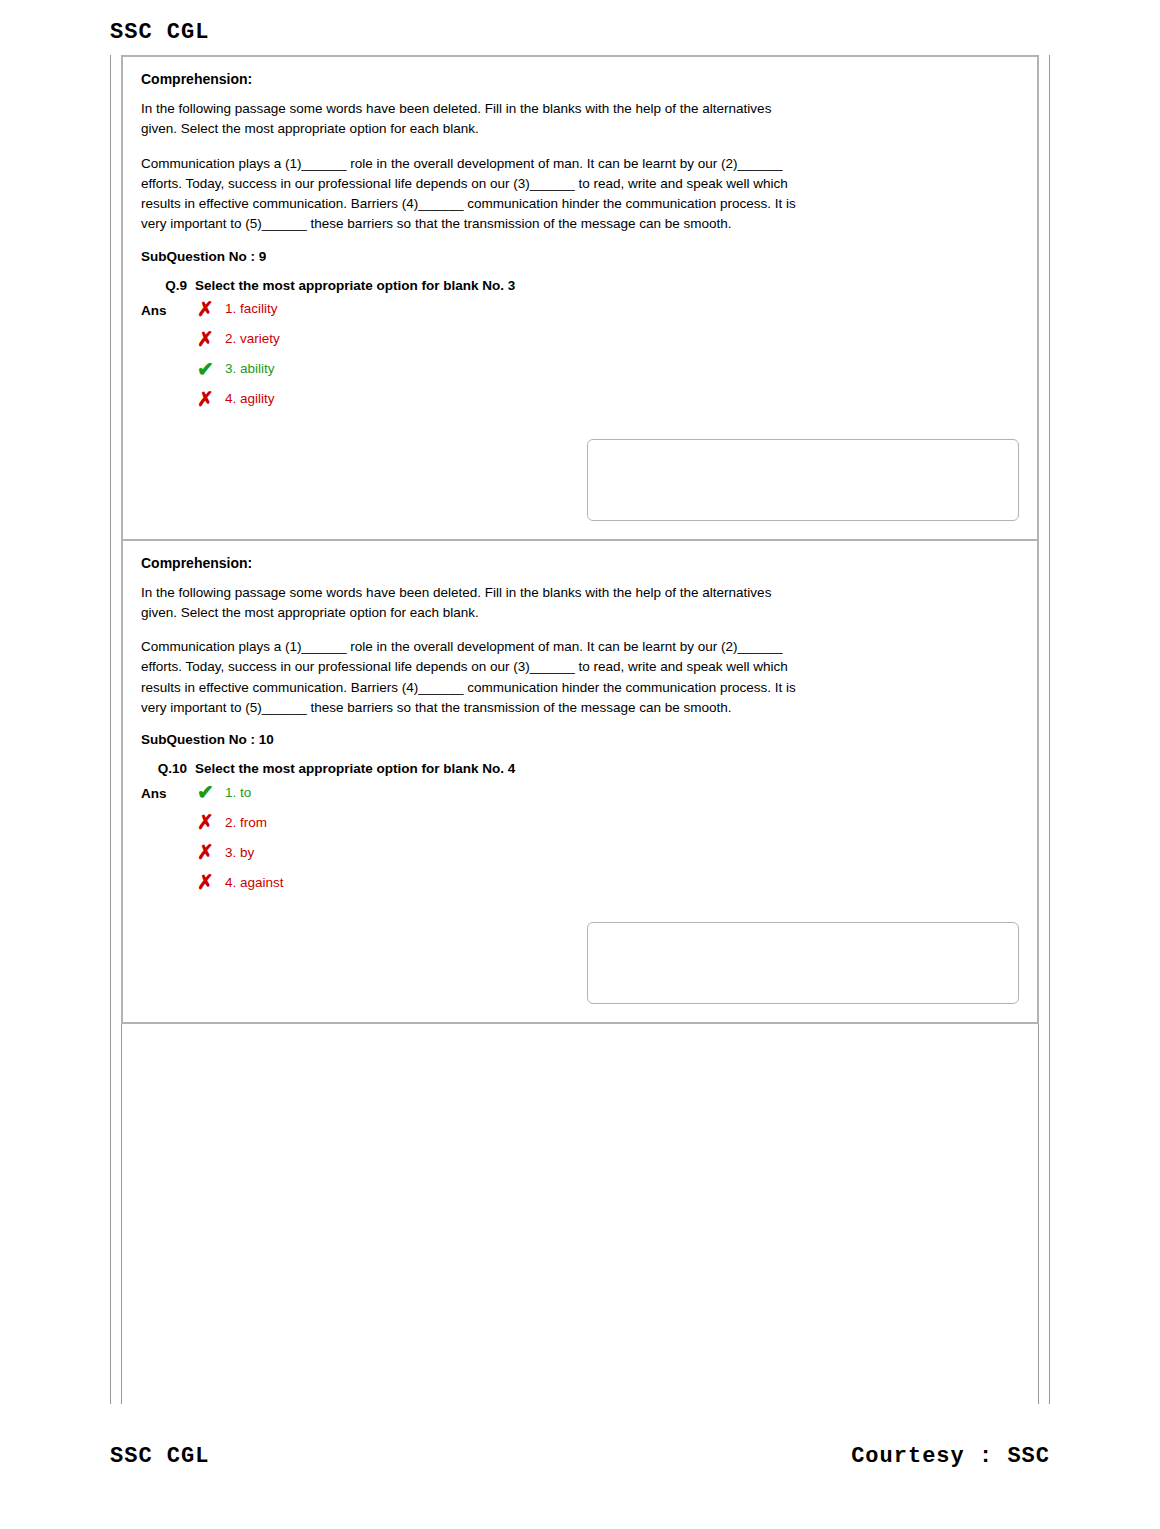SSC CGL
Comprehension:
In the following passage some words have been deleted. Fill in the blanks with the help of the alternatives given. Select the most appropriate option for each blank.
Communication plays a (1)______ role in the overall development of man. It can be learnt by our (2)______ efforts. Today, success in our professional life depends on our (3)______ to read, write and speak well which results in effective communication. Barriers (4)______ communication hinder the communication process. It is very important to (5)______ these barriers so that the transmission of the message can be smooth.
SubQuestion No : 9
Q.9
Select the most appropriate option for blank No. 3
Ans
✗1. facility
✗2. variety
✔3. ability
✗4. agility
Comprehension:
In the following passage some words have been deleted. Fill in the blanks with the help of the alternatives given. Select the most appropriate option for each blank.
Communication plays a (1)______ role in the overall development of man. It can be learnt by our (2)______ efforts. Today, success in our professional life depends on our (3)______ to read, write and speak well which results in effective communication. Barriers (4)______ communication hinder the communication process. It is very important to (5)______ these barriers so that the transmission of the message can be smooth.
SubQuestion No : 10
Q.10
Select the most appropriate option for blank No. 4
Ans
✔1. to
✗2. from
✗3. by
✗4. against
SSC CGL
Courtesy : SSC